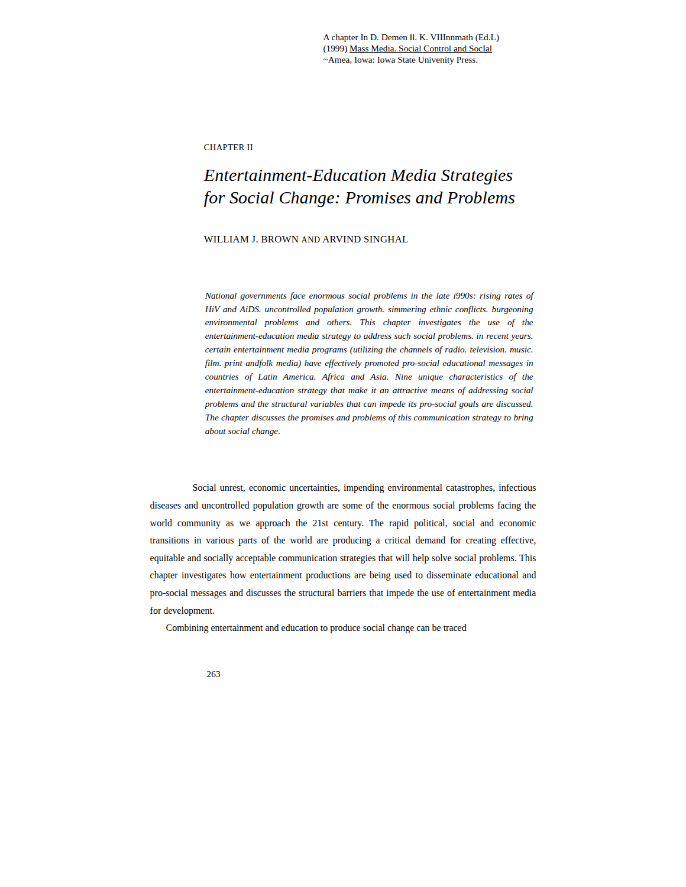A chapter In D. Demen II. K. VIIInnmath (Ed.L)
(1999) Mass Media. Social Control and SocIal
~Amea, Iowa: Iowa State Univenity Press.
CHAPTER II
Entertainment-Education Media Strategies for Social Change: Promises and Problems
WILLIAM J. BROWN AND ARVIND SINGHAL
National governments face enormous social problems in the late i990s: rising rates of HiV and AiDS. uncontrolled population growth. simmering ethnic conflicts. burgeoning environmental problems and others. This chapter investigates the use of the entertainment-education media strategy to address such social problems. in recent years. certain entertainment media programs (utilizing the channels of radio. television. music. film. print andfolk media) have effectively promoted pro-social educational messages in countries of Latin America. Africa and Asia. Nine unique characteristics of the entertainment-education strategy that make it an attractive means of addressing social problems and the structural variables that can impede its pro-social goals are discussed. The chapter discusses the promises and problems of this communication strategy to bring about social change.
Social unrest, economic uncertainties, impending environmental catastrophes, infectious diseases and uncontrolled population growth are some of the enormous social problems facing the world community as we approach the 21st century. The rapid political, social and economic transitions in various parts of the world are producing a critical demand for creating effective, equitable and socially acceptable communication strategies that will help solve social problems. This chapter investigates how entertainment productions are being used to disseminate educational and pro-social messages and discusses the structural barriers that impede the use of entertainment media for development.
Combining entertainment and education to produce social change can be traced
263